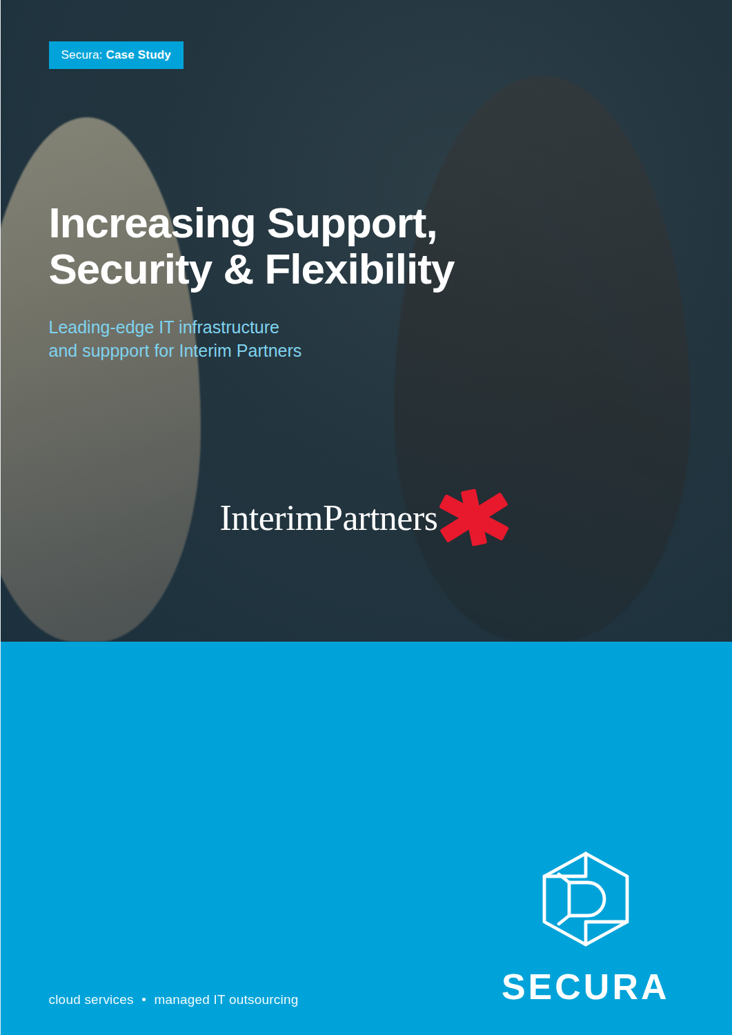Secura: Case Study
Increasing Support,
Security & Flexibility
Leading-edge IT infrastructure
and suppport for Interim Partners
InterimPartners
cloud services • managed IT outsourcing
SECURA